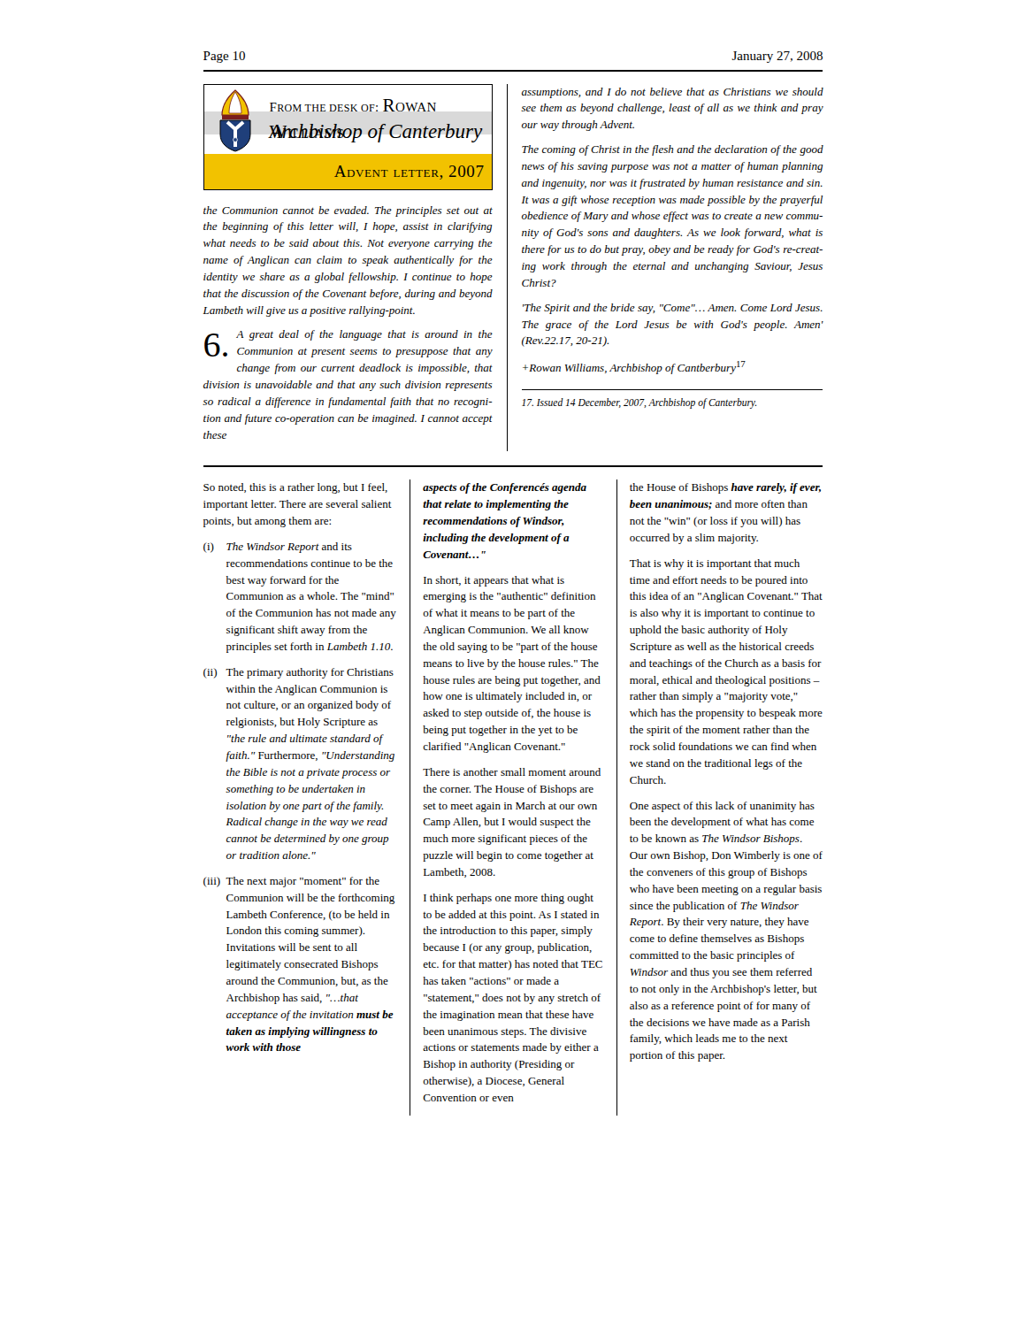Page 10
January 27, 2008
FROM THE DESK OF: Rowan Williams
Archbishop of Canterbury
Advent letter, 2007
the Communion cannot be evaded. The principles set out at the beginning of this letter will, I hope, assist in clarifying what needs to be said about this. Not everyone carrying the name of Anglican can claim to speak authentically for the identity we share as a global fellowship. I continue to hope that the discussion of the Covenant before, during and beyond Lambeth will give us a positive rallying-point.
6. A great deal of the language that is around in the Communion at present seems to presuppose that any change from our current deadlock is impossible, that division is unavoidable and that any such division represents so radical a difference in fundamental faith that no recognition and future co-operation can be imagined. I cannot accept these
assumptions, and I do not believe that as Christians we should see them as beyond challenge, least of all as we think and pray our way through Advent.
The coming of Christ in the flesh and the declaration of the good news of his saving purpose was not a matter of human planning and ingenuity, nor was it frustrated by human resistance and sin. It was a gift whose reception was made possible by the prayerful obedience of Mary and whose effect was to create a new community of God's sons and daughters. As we look forward, what is there for us to do but pray, obey and be ready for God's re-creating work through the eternal and unchanging Saviour, Jesus Christ?
'The Spirit and the bride say, "Come"… Amen. Come Lord Jesus. The grace of the Lord Jesus be with God's people. Amen' (Rev.22.17, 20-21).
+Rowan Williams, Archbishop of Cantberbury17
17. Issued 14 December, 2007, Archbishop of Canterbury.
So noted, this is a rather long, but I feel, important letter. There are several salient points, but among them are:
(i) The Windsor Report and its recommendations continue to be the best way forward for the Communion as a whole. The "mind" of the Communion has not made any significant shift away from the principles set forth in Lambeth 1.10.
(ii) The primary authority for Christians within the Anglican Communion is not culture, or an organized body of relgionists, but Holy Scripture as "the rule and ultimate standard of faith." Furthermore, "Understanding the Bible is not a private process or something to be undertaken in isolation by one part of the family. Radical change in the way we read cannot be determined by one group or tradition alone."
(iii) The next major "moment" for the Communion will be the forthcoming Lambeth Conference, (to be held in London this coming summer). Invitations will be sent to all legitimately consecrated Bishops around the Communion, but, as the Archbishop has said, "…that acceptance of the invitation must be taken as implying willingness to work with those
aspects of the Conferencés agenda that relate to implementing the recommendations of Windsor, including the development of a Covenant…"
In short, it appears that what is emerging is the "authentic" definition of what it means to be part of the Anglican Communion. We all know the old saying to be "part of the house means to live by the house rules." The house rules are being put together, and how one is ultimately included in, or asked to step outside of, the house is being put together in the yet to be clarified "Anglican Covenant."
There is another small moment around the corner. The House of Bishops are set to meet again in March at our own Camp Allen, but I would suspect the much more significant pieces of the puzzle will begin to come together at Lambeth, 2008.
I think perhaps one more thing ought to be added at this point. As I stated in the introduction to this paper, simply because I (or any group, publication, etc. for that matter) has noted that TEC has taken "actions" or made a "statement," does not by any stretch of the imagination mean that these have been unanimous steps. The divisive actions or statements made by either a Bishop in authority (Presiding or otherwise), a Diocese, General Convention or even
the House of Bishops have rarely, if ever, been unanimous; and more often than not the "win" (or loss if you will) has occurred by a slim majority.
That is why it is important that much time and effort needs to be poured into this idea of an "Anglican Covenant." That is also why it is important to continue to uphold the basic authority of Holy Scripture as well as the historical creeds and teachings of the Church as a basis for moral, ethical and theological positions – rather than simply a "majority vote," which has the propensity to bespeak more the spirit of the moment rather than the rock solid foundations we can find when we stand on the traditional legs of the Church.
One aspect of this lack of unanimity has been the development of what has come to be known as The Windsor Bishops. Our own Bishop, Don Wimberly is one of the conveners of this group of Bishops who have been meeting on a regular basis since the publication of The Windsor Report. By their very nature, they have come to define themselves as Bishops committed to the basic principles of Windsor and thus you see them referred to not only in the Archbishop's letter, but also as a reference point of for many of the decisions we have made as a Parish family, which leads me to the next portion of this paper.